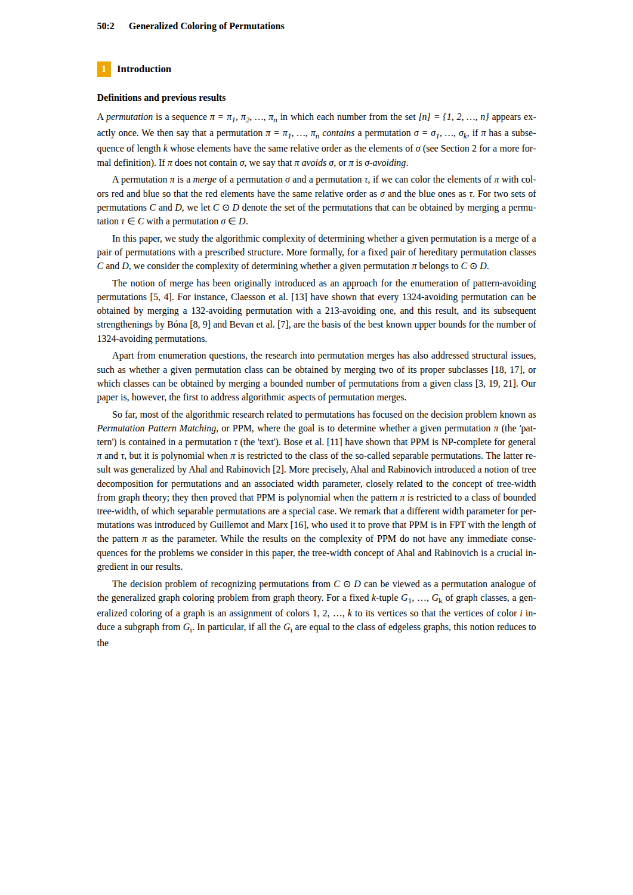50:2 Generalized Coloring of Permutations
1 Introduction
Definitions and previous results
A permutation is a sequence π = π1, π2, …, πn in which each number from the set [n] = {1, 2, …, n} appears exactly once. We then say that a permutation π = π1, …, πn contains a permutation σ = σ1, …, σk, if π has a subsequence of length k whose elements have the same relative order as the elements of σ (see Section 2 for a more formal definition). If π does not contain σ, we say that π avoids σ, or π is σ-avoiding.
A permutation π is a merge of a permutation σ and a permutation τ, if we can color the elements of π with colors red and blue so that the red elements have the same relative order as σ and the blue ones as τ. For two sets of permutations C and D, we let C ⊙ D denote the set of the permutations that can be obtained by merging a permutation τ ∈ C with a permutation σ ∈ D.
In this paper, we study the algorithmic complexity of determining whether a given permutation is a merge of a pair of permutations with a prescribed structure. More formally, for a fixed pair of hereditary permutation classes C and D, we consider the complexity of determining whether a given permutation π belongs to C ⊙ D.
The notion of merge has been originally introduced as an approach for the enumeration of pattern-avoiding permutations [5, 4]. For instance, Claesson et al. [13] have shown that every 1324-avoiding permutation can be obtained by merging a 132-avoiding permutation with a 213-avoiding one, and this result, and its subsequent strengthenings by Bóna [8, 9] and Bevan et al. [7], are the basis of the best known upper bounds for the number of 1324-avoiding permutations.
Apart from enumeration questions, the research into permutation merges has also addressed structural issues, such as whether a given permutation class can be obtained by merging two of its proper subclasses [18, 17], or which classes can be obtained by merging a bounded number of permutations from a given class [3, 19, 21]. Our paper is, however, the first to address algorithmic aspects of permutation merges.
So far, most of the algorithmic research related to permutations has focused on the decision problem known as Permutation Pattern Matching, or PPM, where the goal is to determine whether a given permutation π (the 'pattern') is contained in a permutation τ (the 'text'). Bose et al. [11] have shown that PPM is NP-complete for general π and τ, but it is polynomial when π is restricted to the class of the so-called separable permutations. The latter result was generalized by Ahal and Rabinovich [2]. More precisely, Ahal and Rabinovich introduced a notion of tree decomposition for permutations and an associated width parameter, closely related to the concept of tree-width from graph theory; they then proved that PPM is polynomial when the pattern π is restricted to a class of bounded tree-width, of which separable permutations are a special case. We remark that a different width parameter for permutations was introduced by Guillemot and Marx [16], who used it to prove that PPM is in FPT with the length of the pattern π as the parameter. While the results on the complexity of PPM do not have any immediate consequences for the problems we consider in this paper, the tree-width concept of Ahal and Rabinovich is a crucial ingredient in our results.
The decision problem of recognizing permutations from C ⊙ D can be viewed as a permutation analogue of the generalized graph coloring problem from graph theory. For a fixed k-tuple G1, …, Gk of graph classes, a generalized coloring of a graph is an assignment of colors 1, 2, …, k to its vertices so that the vertices of color i induce a subgraph from Gi. In particular, if all the Gi are equal to the class of edgeless graphs, this notion reduces to the